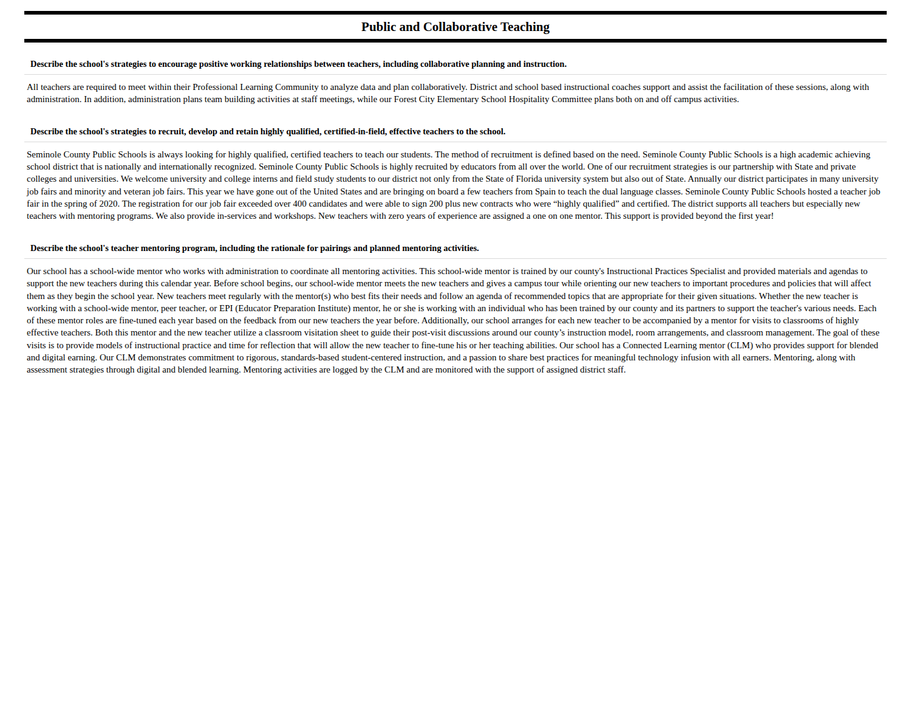Public and Collaborative Teaching
Describe the school's strategies to encourage positive working relationships between teachers, including collaborative planning and instruction.
All teachers are required to meet within their Professional Learning Community to analyze data and plan collaboratively. District and school based instructional coaches support and assist the facilitation of these sessions, along with administration. In addition, administration plans team building activities at staff meetings, while our Forest City Elementary School Hospitality Committee plans both on and off campus activities.
Describe the school's strategies to recruit, develop and retain highly qualified, certified-in-field, effective teachers to the school.
Seminole County Public Schools is always looking for highly qualified, certified teachers to teach our students. The method of recruitment is defined based on the need. Seminole County Public Schools is a high academic achieving school district that is nationally and internationally recognized. Seminole County Public Schools is highly recruited by educators from all over the world. One of our recruitment strategies is our partnership with State and private colleges and universities. We welcome university and college interns and field study students to our district not only from the State of Florida university system but also out of State. Annually our district participates in many university job fairs and minority and veteran job fairs. This year we have gone out of the United States and are bringing on board a few teachers from Spain to teach the dual language classes. Seminole County Public Schools hosted a teacher job fair in the spring of 2020. The registration for our job fair exceeded over 400 candidates and were able to sign 200 plus new contracts who were “highly qualified” and certified. The district supports all teachers but especially new teachers with mentoring programs. We also provide in-services and workshops. New teachers with zero years of experience are assigned a one on one mentor. This support is provided beyond the first year!
Describe the school's teacher mentoring program, including the rationale for pairings and planned mentoring activities.
Our school has a school-wide mentor who works with administration to coordinate all mentoring activities. This school-wide mentor is trained by our county's Instructional Practices Specialist and provided materials and agendas to support the new teachers during this calendar year. Before school begins, our school-wide mentor meets the new teachers and gives a campus tour while orienting our new teachers to important procedures and policies that will affect them as they begin the school year. New teachers meet regularly with the mentor(s) who best fits their needs and follow an agenda of recommended topics that are appropriate for their given situations. Whether the new teacher is working with a school-wide mentor, peer teacher, or EPI (Educator Preparation Institute) mentor, he or she is working with an individual who has been trained by our county and its partners to support the teacher's various needs. Each of these mentor roles are fine-tuned each year based on the feedback from our new teachers the year before. Additionally, our school arranges for each new teacher to be accompanied by a mentor for visits to classrooms of highly effective teachers. Both this mentor and the new teacher utilize a classroom visitation sheet to guide their post-visit discussions around our county’s instruction model, room arrangements, and classroom management. The goal of these visits is to provide models of instructional practice and time for reflection that will allow the new teacher to fine-tune his or her teaching abilities. Our school has a Connected Learning mentor (CLM) who provides support for blended and digital earning. Our CLM demonstrates commitment to rigorous, standards-based student-centered instruction, and a passion to share best practices for meaningful technology infusion with all earners. Mentoring, along with assessment strategies through digital and blended learning. Mentoring activities are logged by the CLM and are monitored with the support of assigned district staff.